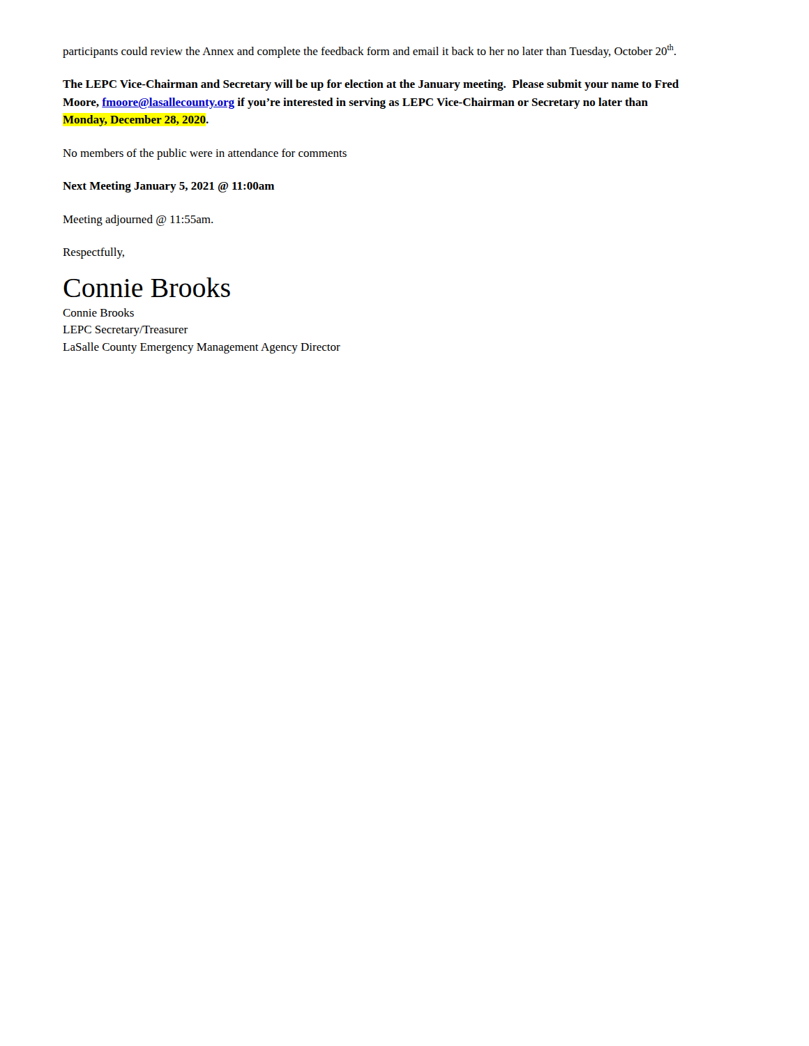participants could review the Annex and complete the feedback form and email it back to her no later than Tuesday, October 20th.
The LEPC Vice-Chairman and Secretary will be up for election at the January meeting. Please submit your name to Fred Moore, fmoore@lasallecounty.org if you’re interested in serving as LEPC Vice-Chairman or Secretary no later than Monday, December 28, 2020.
No members of the public were in attendance for comments
Next Meeting January 5, 2021 @ 11:00am
Meeting adjourned @ 11:55am.
Respectfully,
Connie Brooks
Connie Brooks
LEPC Secretary/Treasurer
LaSalle County Emergency Management Agency Director